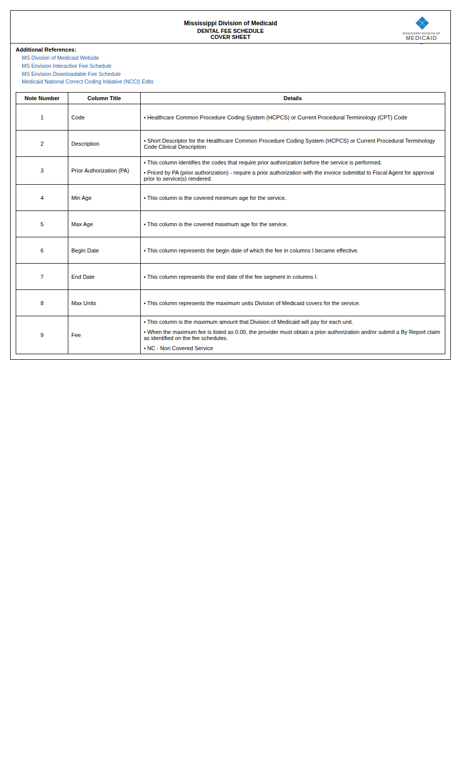❖
MISSISSIPPI DIVISION OF
MEDICAID
∼
Mississippi Division of Medicaid
DENTAL FEE SCHEDULE
COVER SHEET
Additional References:
MS Division of Medicaid Website MS Envision Interactive Fee Schedule MS Envision Downloadable Fee Schedule Medicaid National Correct Coding Initiative (NCCI) Edits
| Note Number | Column Title | Details |
| --- | --- | --- |
| 1 | Code | • Healthcare Common Procedure Coding System (HCPCS) or Current Procedural Terminology (CPT) Code |
| 2 | Description | • Short Descriptor for the Healthcare Common Procedure Coding System (HCPCS) or Current Procedural Terminology Code Clinical Description |
| 3 | Prior Authorization (PA) | • This column identifies the codes that require prior authorization before the service is performed. • Priced by PA (prior authorization) - require a prior authorization with the invoice submittal to Fiscal Agent for approval prior to service(s) rendered. |
| 4 | Min Age | • This column is the covered minimum age for the service. |
| 5 | Max Age | • This column is the covered maximum age for the service. |
| 6 | Begin Date | • This column represents the begin date of which the fee in columns I became effective. |
| 7 | End Date | • This column represents the end date of the fee segment in columns I. |
| 8 | Max Units | • This column represents the maximum units Division of Medicaid covers for the service. |
| 9 | Fee | • This column is the maximum amount that Division of Medicaid will pay for each unit. • When the maximum fee is listed as 0.00, the provider must obtain a prior authorization and/or submit a By Report claim as identified on the fee schedules. • NC - Non Covered Service |